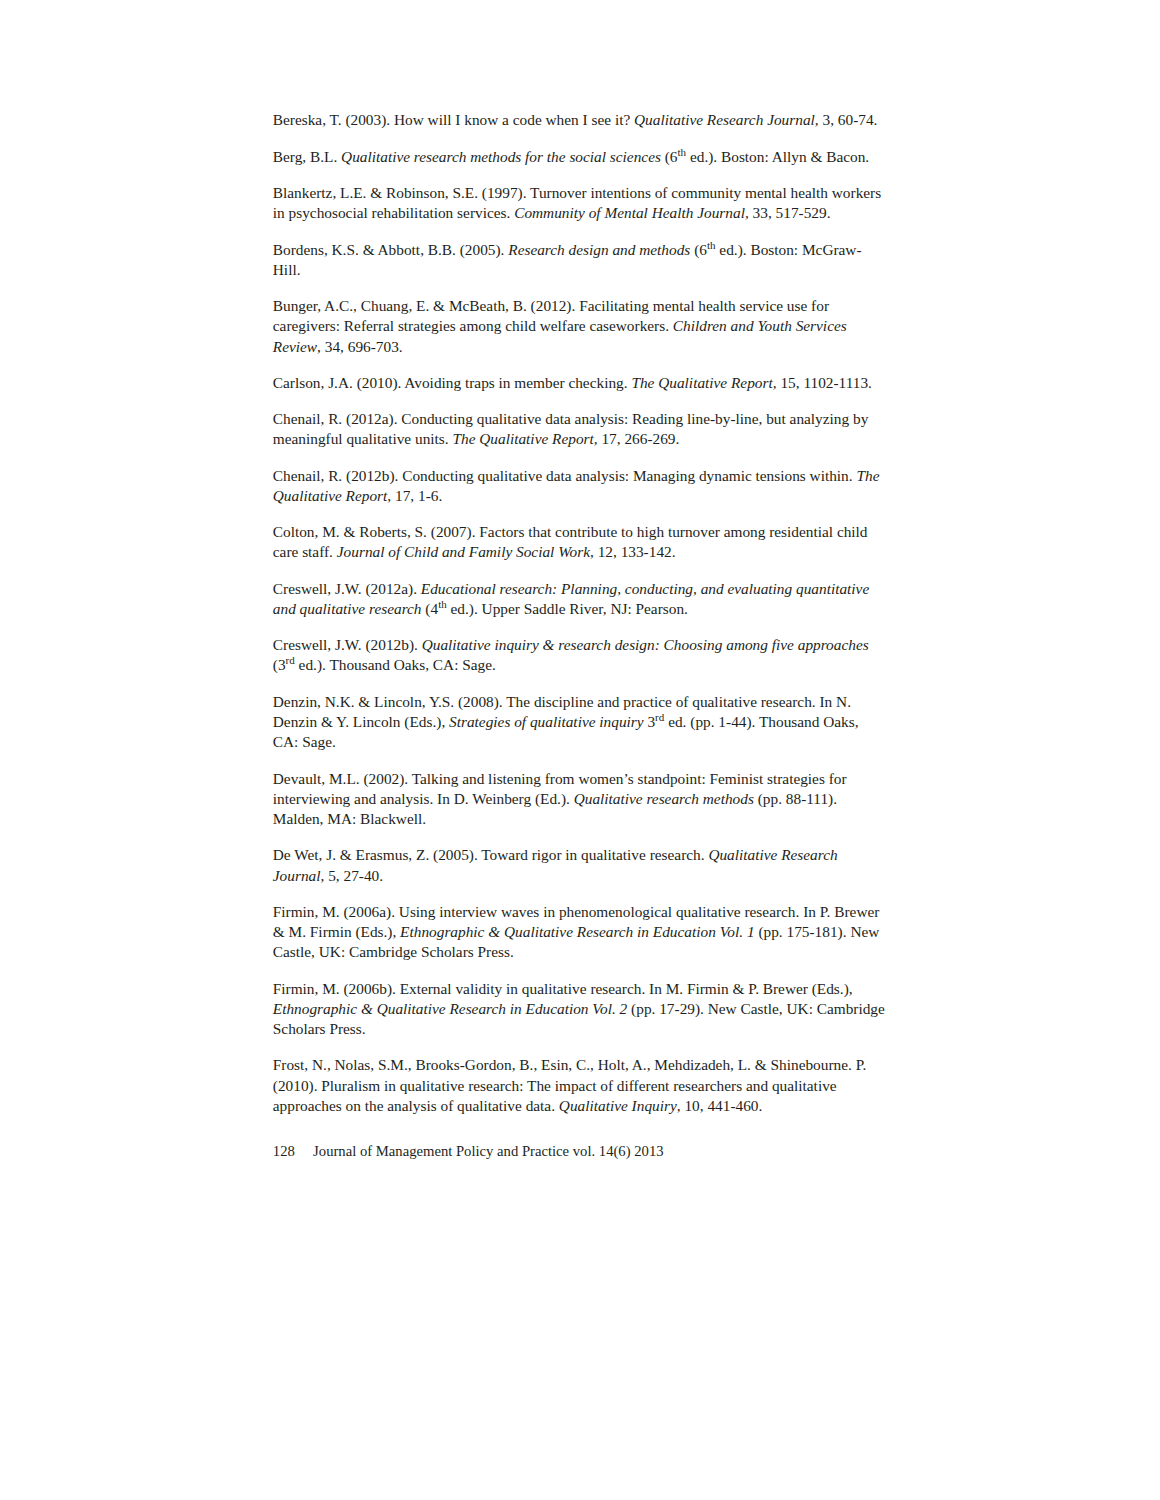Bereska, T. (2003). How will I know a code when I see it? Qualitative Research Journal, 3, 60-74.
Berg, B.L. Qualitative research methods for the social sciences (6th ed.). Boston: Allyn & Bacon.
Blankertz, L.E. & Robinson, S.E. (1997). Turnover intentions of community mental health workers in psychosocial rehabilitation services. Community of Mental Health Journal, 33, 517-529.
Bordens, K.S. & Abbott, B.B. (2005). Research design and methods (6th ed.). Boston: McGraw-Hill.
Bunger, A.C., Chuang, E. & McBeath, B. (2012). Facilitating mental health service use for caregivers: Referral strategies among child welfare caseworkers. Children and Youth Services Review, 34, 696-703.
Carlson, J.A. (2010). Avoiding traps in member checking. The Qualitative Report, 15, 1102-1113.
Chenail, R. (2012a). Conducting qualitative data analysis: Reading line-by-line, but analyzing by meaningful qualitative units. The Qualitative Report, 17, 266-269.
Chenail, R. (2012b). Conducting qualitative data analysis: Managing dynamic tensions within. The Qualitative Report, 17, 1-6.
Colton, M. & Roberts, S. (2007). Factors that contribute to high turnover among residential child care staff. Journal of Child and Family Social Work, 12, 133-142.
Creswell, J.W. (2012a). Educational research: Planning, conducting, and evaluating quantitative and qualitative research (4th ed.). Upper Saddle River, NJ: Pearson.
Creswell, J.W. (2012b). Qualitative inquiry & research design: Choosing among five approaches (3rd ed.). Thousand Oaks, CA: Sage.
Denzin, N.K. & Lincoln, Y.S. (2008). The discipline and practice of qualitative research. In N. Denzin & Y. Lincoln (Eds.), Strategies of qualitative inquiry 3rd ed. (pp. 1-44). Thousand Oaks, CA: Sage.
Devault, M.L. (2002). Talking and listening from women’s standpoint: Feminist strategies for interviewing and analysis. In D. Weinberg (Ed.). Qualitative research methods (pp. 88-111). Malden, MA: Blackwell.
De Wet, J. & Erasmus, Z. (2005). Toward rigor in qualitative research. Qualitative Research Journal, 5, 27-40.
Firmin, M. (2006a). Using interview waves in phenomenological qualitative research. In P. Brewer & M. Firmin (Eds.), Ethnographic & Qualitative Research in Education Vol. 1 (pp. 175-181). New Castle, UK: Cambridge Scholars Press.
Firmin, M. (2006b). External validity in qualitative research. In M. Firmin & P. Brewer (Eds.), Ethnographic & Qualitative Research in Education Vol. 2 (pp. 17-29). New Castle, UK: Cambridge Scholars Press.
Frost, N., Nolas, S.M., Brooks-Gordon, B., Esin, C., Holt, A., Mehdizadeh, L. & Shinebourne. P. (2010). Pluralism in qualitative research: The impact of different researchers and qualitative approaches on the analysis of qualitative data. Qualitative Inquiry, 10, 441-460.
128 Journal of Management Policy and Practice vol. 14(6) 2013